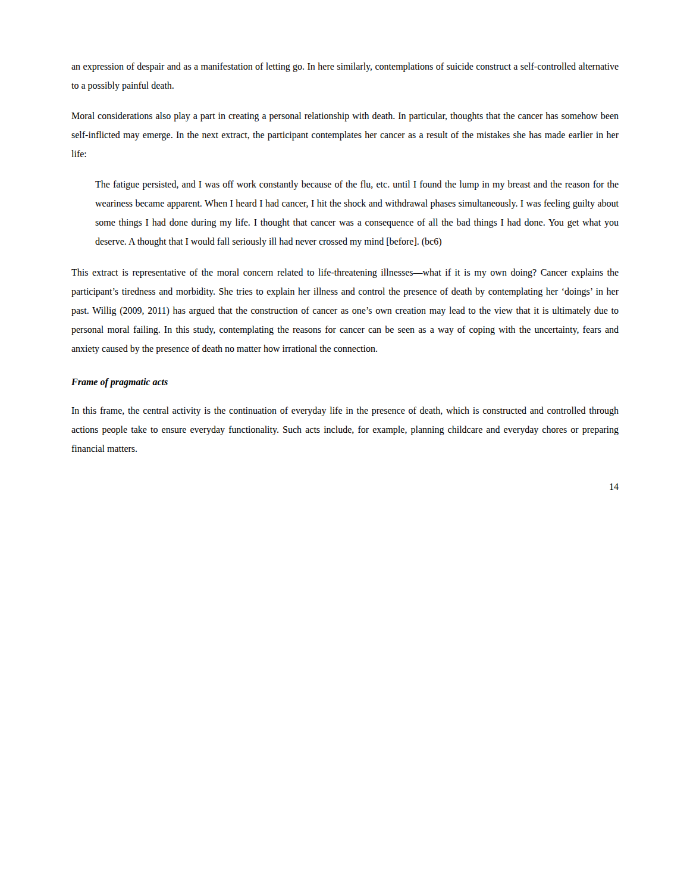an expression of despair and as a manifestation of letting go. In here similarly, contemplations of suicide construct a self-controlled alternative to a possibly painful death.
Moral considerations also play a part in creating a personal relationship with death. In particular, thoughts that the cancer has somehow been self-inflicted may emerge. In the next extract, the participant contemplates her cancer as a result of the mistakes she has made earlier in her life:
The fatigue persisted, and I was off work constantly because of the flu, etc. until I found the lump in my breast and the reason for the weariness became apparent. When I heard I had cancer, I hit the shock and withdrawal phases simultaneously. I was feeling guilty about some things I had done during my life. I thought that cancer was a consequence of all the bad things I had done. You get what you deserve. A thought that I would fall seriously ill had never crossed my mind [before]. (bc6)
This extract is representative of the moral concern related to life-threatening illnesses—what if it is my own doing? Cancer explains the participant’s tiredness and morbidity. She tries to explain her illness and control the presence of death by contemplating her ‘doings’ in her past. Willig (2009, 2011) has argued that the construction of cancer as one’s own creation may lead to the view that it is ultimately due to personal moral failing. In this study, contemplating the reasons for cancer can be seen as a way of coping with the uncertainty, fears and anxiety caused by the presence of death no matter how irrational the connection.
Frame of pragmatic acts
In this frame, the central activity is the continuation of everyday life in the presence of death, which is constructed and controlled through actions people take to ensure everyday functionality. Such acts include, for example, planning childcare and everyday chores or preparing financial matters.
14